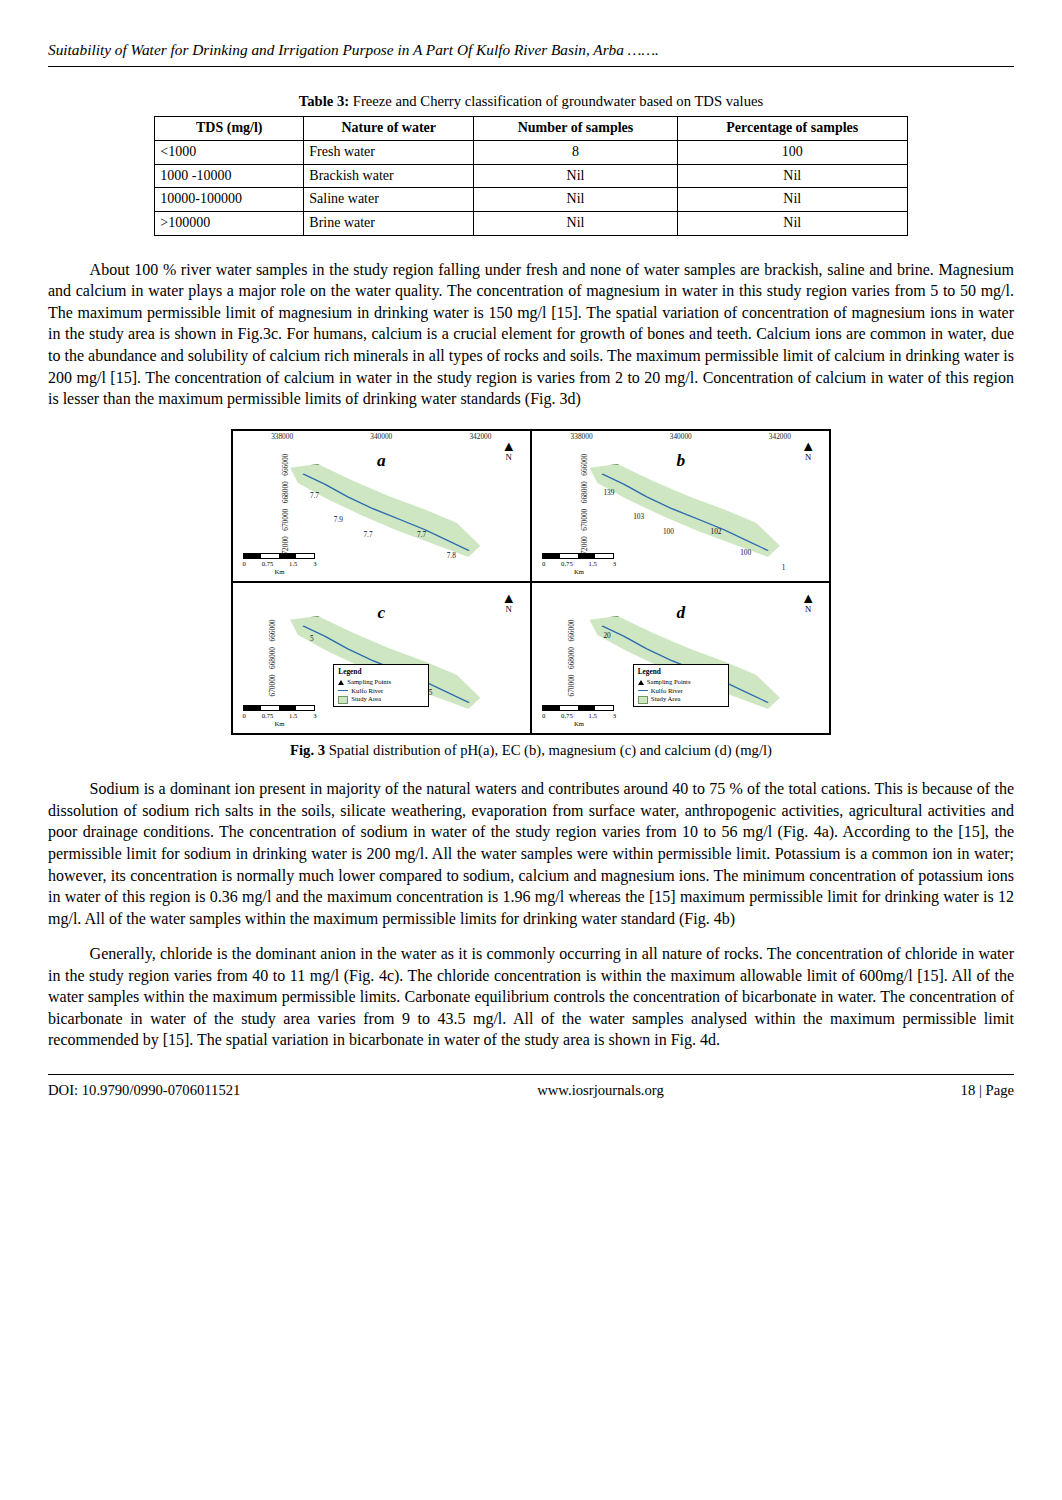Suitability of Water for Drinking and Irrigation Purpose in A Part Of Kulfo River Basin, Arba …….
Table 3: Freeze and Cherry classification of groundwater based on TDS values
| TDS (mg/l) | Nature of water | Number of samples | Percentage of samples |
| --- | --- | --- | --- |
| <1000 | Fresh water | 8 | 100 |
| 1000 -10000 | Brackish water | Nil | Nil |
| 10000-100000 | Saline water | Nil | Nil |
| >100000 | Brine water | Nil | Nil |
About 100 % river water samples in the study region falling under fresh and none of water samples are brackish, saline and brine. Magnesium and calcium in water plays a major role on the water quality. The concentration of magnesium in water in this study region varies from 5 to 50 mg/l. The maximum permissible limit of magnesium in drinking water is 150 mg/l [15]. The spatial variation of concentration of magnesium ions in water in the study area is shown in Fig.3c. For humans, calcium is a crucial element for growth of bones and teeth. Calcium ions are common in water, due to the abundance and solubility of calcium rich minerals in all types of rocks and soils. The maximum permissible limit of calcium in drinking water is 200 mg/l [15]. The concentration of calcium in water in the study region is varies from 2 to 20 mg/l. Concentration of calcium in water of this region is lesser than the maximum permissible limits of drinking water standards (Fig. 3d)
338000340000342000
672000 670000 668000 666000
a
▲N
7.7 7.9 7.7 7.7 7.8
00.751.53 Km
338000340000342000
672000 670000 668000 666000
b
▲N
139 103 100 102 100 1
00.751.53 Km
670000 668000 666000
c
▲N
5 5 5
Legend
Sampling Points
Kulfo River
Study Area
00.751.53 Km
670000 668000 666000
d
▲N
20 4.5 2
Legend
Sampling Points
Kulfo River
Study Area
00.751.53 Km
Fig. 3 Spatial distribution of pH(a), EC (b), magnesium (c) and calcium (d) (mg/l)
Sodium is a dominant ion present in majority of the natural waters and contributes around 40 to 75 % of the total cations. This is because of the dissolution of sodium rich salts in the soils, silicate weathering, evaporation from surface water, anthropogenic activities, agricultural activities and poor drainage conditions. The concentration of sodium in water of the study region varies from 10 to 56 mg/l (Fig. 4a). According to the [15], the permissible limit for sodium in drinking water is 200 mg/l. All the water samples were within permissible limit. Potassium is a common ion in water; however, its concentration is normally much lower compared to sodium, calcium and magnesium ions. The minimum concentration of potassium ions in water of this region is 0.36 mg/l and the maximum concentration is 1.96 mg/l whereas the [15] maximum permissible limit for drinking water is 12 mg/l. All of the water samples within the maximum permissible limits for drinking water standard (Fig. 4b)
Generally, chloride is the dominant anion in the water as it is commonly occurring in all nature of rocks. The concentration of chloride in water in the study region varies from 40 to 11 mg/l (Fig. 4c). The chloride concentration is within the maximum allowable limit of 600mg/l [15]. All of the water samples within the maximum permissible limits. Carbonate equilibrium controls the concentration of bicarbonate in water. The concentration of bicarbonate in water of the study area varies from 9 to 43.5 mg/l. All of the water samples analysed within the maximum permissible limit recommended by [15]. The spatial variation in bicarbonate in water of the study area is shown in Fig. 4d.
DOI: 10.9790/0990-0706011521 www.iosrjournals.org 18 | Page